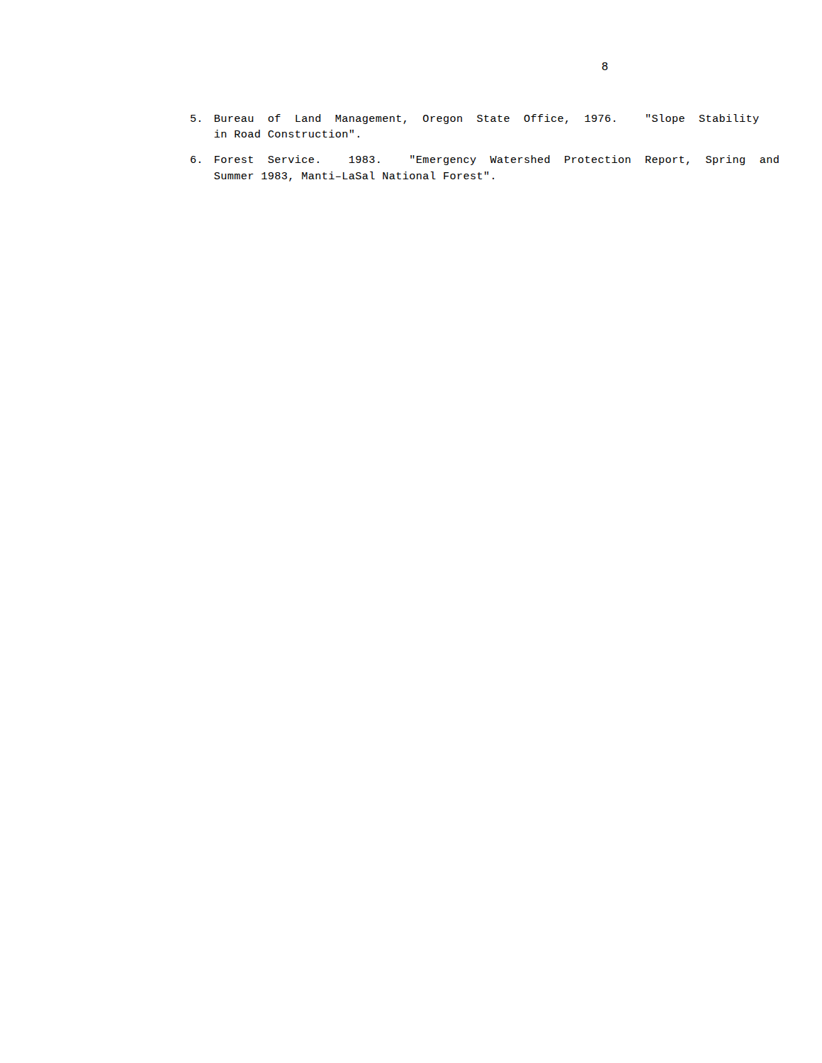8
5. Bureau of Land Management, Oregon State Office, 1976. "Slope Stability in Road Construction".
6. Forest Service. 1983. "Emergency Watershed Protection Report, Spring and Summer 1983, Manti–LaSal National Forest".